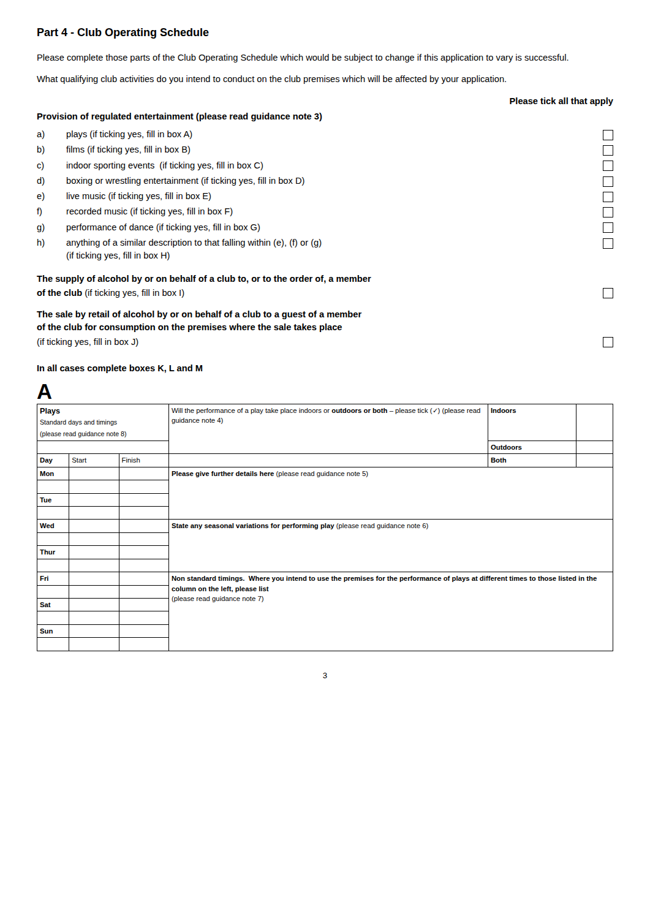Part 4 - Club Operating Schedule
Please complete those parts of the Club Operating Schedule which would be subject to change if this application to vary is successful.
What qualifying club activities do you intend to conduct on the club premises which will be affected by your application.
Please tick all that apply
Provision of regulated entertainment (please read guidance note 3)
| a) | plays (if ticking yes, fill in box A) | |
| b) | films (if ticking yes, fill in box B) | |
| c) | indoor sporting events (if ticking yes, fill in box C) | |
| d) | boxing or wrestling entertainment (if ticking yes, fill in box D) | |
| e) | live music (if ticking yes, fill in box E) | |
| f) | recorded music (if ticking yes, fill in box F) | |
| g) | performance of dance (if ticking yes, fill in box G) | |
| h) | anything of a similar description to that falling within (e), (f) or (g) (if ticking yes, fill in box H) | |
The supply of alcohol by or on behalf of a club to, or to the order of, a member
| of the club (if ticking yes, fill in box I) | |
The sale by retail of alcohol by or on behalf of a club to a guest of a member
of the club for consumption on the premises where the sale takes place
| (if ticking yes, fill in box J) | |
In all cases complete boxes K, L and M
A
| Plays Standard days and timings (please read guidance note 8) | Will the performance of a play take place indoors or outdoors or both – please tick (✓) (please read guidance note 4) | Indoors | |
| | Outdoors | |
| Day | Start | Finish | | Both | |
| Mon | | | Please give further details here (please read guidance note 5) |
| Tue | | |
| Wed | | | State any seasonal variations for performing play (please read guidance note 6) |
| Thur | | |
| Fri | | | Non standard timings. Where you intend to use the premises for the performance of plays at different times to those listed in the column on the left, please list (please read guidance note 7) |
| Sat | | |
| Sun | | |
3